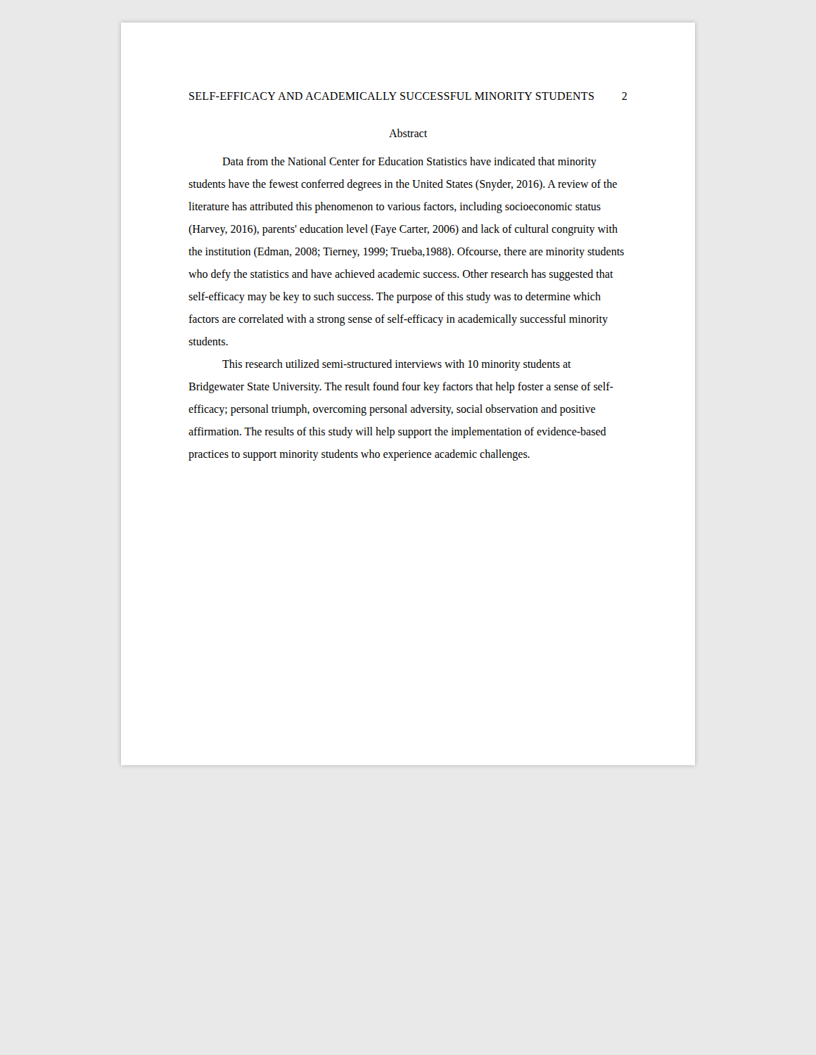Self-Efficacy and Academically Successful Minority Students 2
Abstract
Data from the National Center for Education Statistics have indicated that minority students have the fewest conferred degrees in the United States (Snyder, 2016). A review of the literature has attributed this phenomenon to various factors, including socioeconomic status (Harvey, 2016), parents' education level (Faye Carter, 2006) and lack of cultural congruity with the institution (Edman, 2008; Tierney, 1999; Trueba,1988). Ofcourse, there are minority students who defy the statistics and have achieved academic success. Other research has suggested that self-efficacy may be key to such success. The purpose of this study was to determine which factors are correlated with a strong sense of self-efficacy in academically successful minority students.
This research utilized semi-structured interviews with 10 minority students at Bridgewater State University. The result found four key factors that help foster a sense of self-efficacy; personal triumph, overcoming personal adversity, social observation and positive affirmation. The results of this study will help support the implementation of evidence-based practices to support minority students who experience academic challenges.